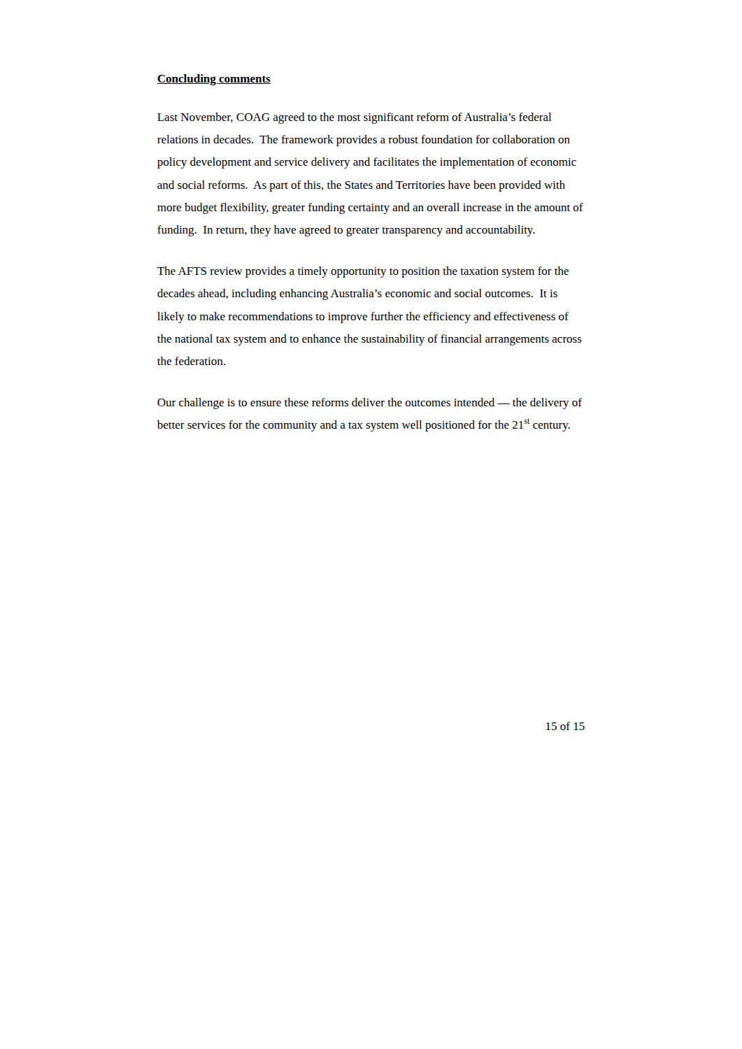Concluding comments
Last November, COAG agreed to the most significant reform of Australia’s federal relations in decades. The framework provides a robust foundation for collaboration on policy development and service delivery and facilitates the implementation of economic and social reforms. As part of this, the States and Territories have been provided with more budget flexibility, greater funding certainty and an overall increase in the amount of funding. In return, they have agreed to greater transparency and accountability.
The AFTS review provides a timely opportunity to position the taxation system for the decades ahead, including enhancing Australia’s economic and social outcomes. It is likely to make recommendations to improve further the efficiency and effectiveness of the national tax system and to enhance the sustainability of financial arrangements across the federation.
Our challenge is to ensure these reforms deliver the outcomes intended — the delivery of better services for the community and a tax system well positioned for the 21st century.
15 of 15